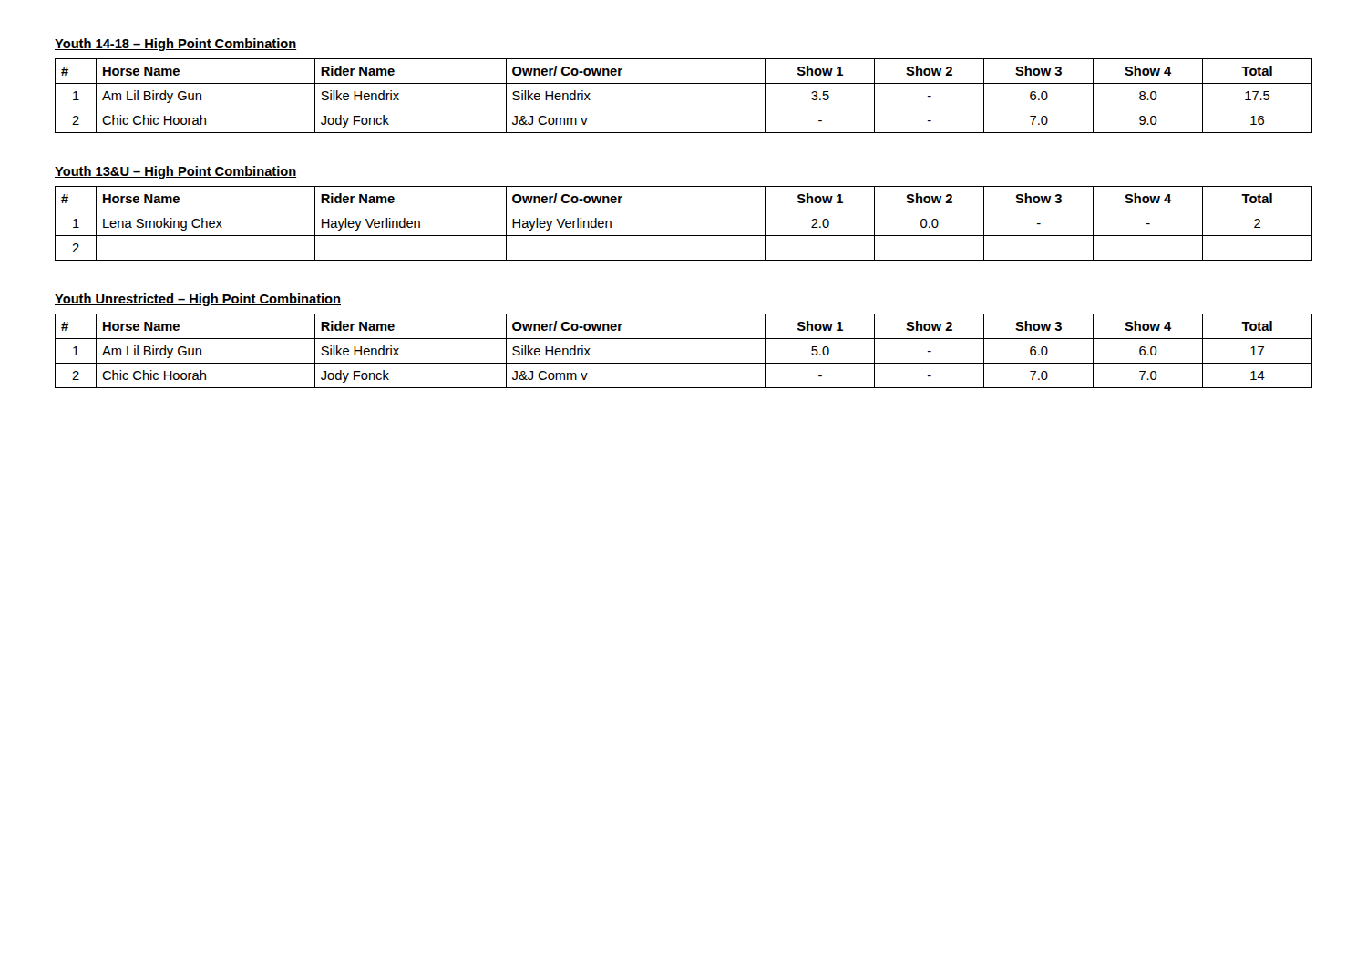Youth 14-18 – High Point Combination
| # | Horse Name | Rider Name | Owner/ Co-owner | Show 1 | Show 2 | Show 3 | Show 4 | Total |
| --- | --- | --- | --- | --- | --- | --- | --- | --- |
| 1 | Am Lil Birdy Gun | Silke Hendrix | Silke Hendrix | 3.5 | - | 6.0 | 8.0 | 17.5 |
| 2 | Chic Chic Hoorah | Jody Fonck | J&J Comm v | - | - | 7.0 | 9.0 | 16 |
Youth 13&U – High Point Combination
| # | Horse Name | Rider Name | Owner/ Co-owner | Show 1 | Show 2 | Show 3 | Show 4 | Total |
| --- | --- | --- | --- | --- | --- | --- | --- | --- |
| 1 | Lena Smoking Chex | Hayley Verlinden | Hayley Verlinden | 2.0 | 0.0 | - | - | 2 |
| 2 | | | | | | | | |
Youth Unrestricted – High Point Combination
| # | Horse Name | Rider Name | Owner/ Co-owner | Show 1 | Show 2 | Show 3 | Show 4 | Total |
| --- | --- | --- | --- | --- | --- | --- | --- | --- |
| 1 | Am Lil Birdy Gun | Silke Hendrix | Silke Hendrix | 5.0 | - | 6.0 | 6.0 | 17 |
| 2 | Chic Chic Hoorah | Jody Fonck | J&J Comm v | - | - | 7.0 | 7.0 | 14 |